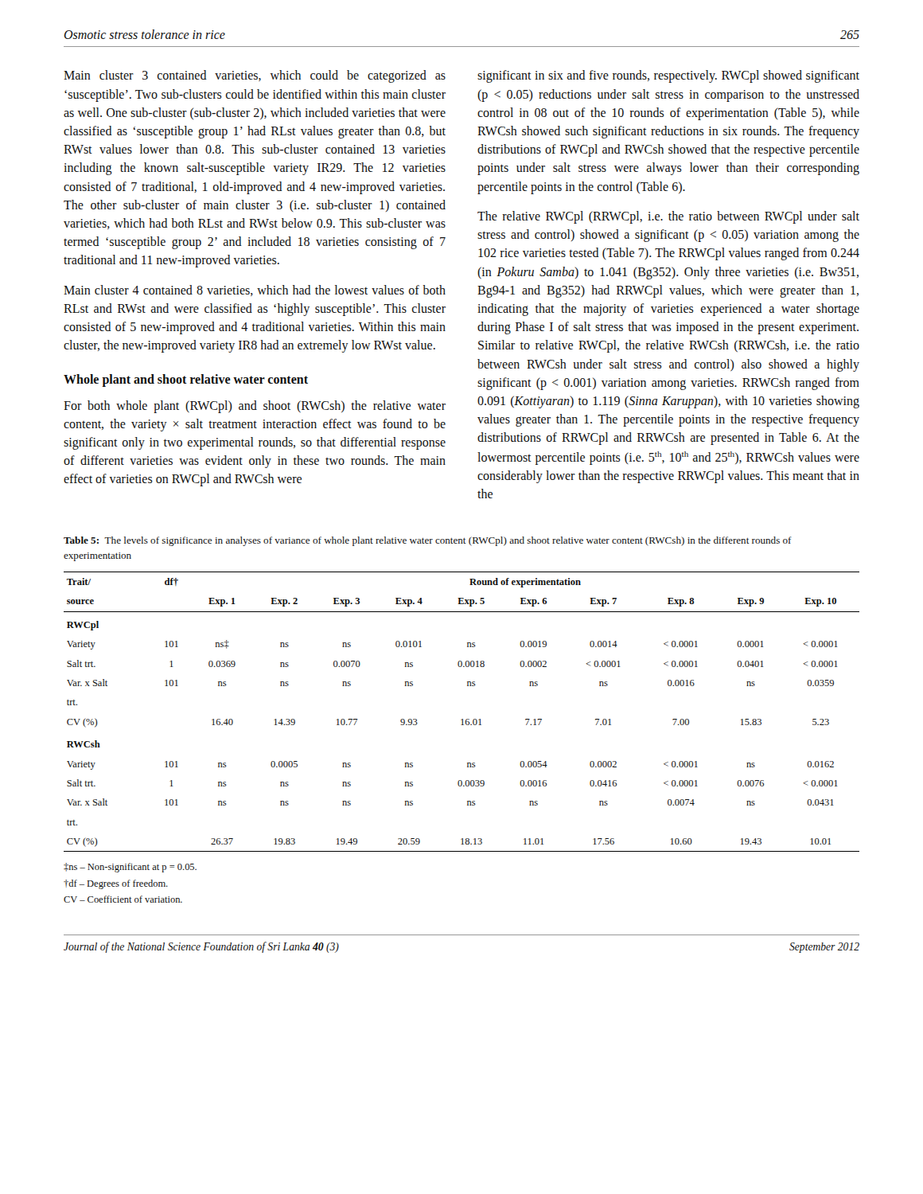Osmotic stress tolerance in rice 265
Main cluster 3 contained varieties, which could be categorized as ‘susceptible’. Two sub-clusters could be identified within this main cluster as well. One sub-cluster (sub-cluster 2), which included varieties that were classified as ‘susceptible group 1’ had RLst values greater than 0.8, but RWst values lower than 0.8. This sub-cluster contained 13 varieties including the known salt-susceptible variety IR29. The 12 varieties consisted of 7 traditional, 1 old-improved and 4 new-improved varieties. The other sub-cluster of main cluster 3 (i.e. sub-cluster 1) contained varieties, which had both RLst and RWst below 0.9. This sub-cluster was termed ‘susceptible group 2’ and included 18 varieties consisting of 7 traditional and 11 new-improved varieties.
Main cluster 4 contained 8 varieties, which had the lowest values of both RLst and RWst and were classified as ‘highly susceptible’. This cluster consisted of 5 new-improved and 4 traditional varieties. Within this main cluster, the new-improved variety IR8 had an extremely low RWst value.
Whole plant and shoot relative water content
For both whole plant (RWCpl) and shoot (RWCsh) the relative water content, the variety × salt treatment interaction effect was found to be significant only in two experimental rounds, so that differential response of different varieties was evident only in these two rounds. The main effect of varieties on RWCpl and RWCsh were
significant in six and five rounds, respectively. RWCpl showed significant (p < 0.05) reductions under salt stress in comparison to the unstressed control in 08 out of the 10 rounds of experimentation (Table 5), while RWCsh showed such significant reductions in six rounds. The frequency distributions of RWCpl and RWCsh showed that the respective percentile points under salt stress were always lower than their corresponding percentile points in the control (Table 6).
The relative RWCpl (RRWCpl, i.e. the ratio between RWCpl under salt stress and control) showed a significant (p < 0.05) variation among the 102 rice varieties tested (Table 7). The RRWCpl values ranged from 0.244 (in Pokuru Samba) to 1.041 (Bg352). Only three varieties (i.e. Bw351, Bg94-1 and Bg352) had RRWCpl values, which were greater than 1, indicating that the majority of varieties experienced a water shortage during Phase I of salt stress that was imposed in the present experiment. Similar to relative RWCpl, the relative RWCsh (RRWCsh, i.e. the ratio between RWCsh under salt stress and control) also showed a highly significant (p < 0.001) variation among varieties. RRWCsh ranged from 0.091 (Kottiyaran) to 1.119 (Sinna Karuppan), with 10 varieties showing values greater than 1. The percentile points in the respective frequency distributions of RRWCpl and RRWCsh are presented in Table 6. At the lowermost percentile points (i.e. 5th, 10th and 25th), RRWCsh values were considerably lower than the respective RRWCpl values. This meant that in the
Table 5: The levels of significance in analyses of variance of whole plant relative water content (RWCpl) and shoot relative water content (RWCsh) in the different rounds of experimentation
| Trait/ | df† | Round of experimentation |
| --- | --- | --- |
| source | | Exp. 1 | Exp. 2 | Exp. 3 | Exp. 4 | Exp. 5 | Exp. 6 | Exp. 7 | Exp. 8 | Exp. 9 | Exp. 10 |
| RWCpl |
| Variety | 101 | ns‡ | ns | ns | 0.0101 | ns | 0.0019 | 0.0014 | < 0.0001 | 0.0001 | < 0.0001 |
| Salt trt. | 1 | 0.0369 | ns | 0.0070 | ns | 0.0018 | 0.0002 | < 0.0001 | < 0.0001 | 0.0401 | < 0.0001 |
| Var. x Salt | 101 | ns | ns | ns | ns | ns | ns | ns | 0.0016 | ns | 0.0359 |
| trt. | | | | | | | | | | | |
| CV (%) | | 16.40 | 14.39 | 10.77 | 9.93 | 16.01 | 7.17 | 7.01 | 7.00 | 15.83 | 5.23 |
| RWCsh |
| Variety | 101 | ns | 0.0005 | ns | ns | ns | 0.0054 | 0.0002 | < 0.0001 | ns | 0.0162 |
| Salt trt. | 1 | ns | ns | ns | ns | 0.0039 | 0.0016 | 0.0416 | < 0.0001 | 0.0076 | < 0.0001 |
| Var. x Salt | 101 | ns | ns | ns | ns | ns | ns | ns | 0.0074 | ns | 0.0431 |
| trt. | | | | | | | | | | | |
| CV (%) | | 26.37 | 19.83 | 19.49 | 20.59 | 18.13 | 11.01 | 17.56 | 10.60 | 19.43 | 10.01 |
‡ns – Non-significant at p = 0.05.
†df – Degrees of freedom.
CV – Coefficient of variation.
Journal of the National Science Foundation of Sri Lanka 40 (3) September 2012